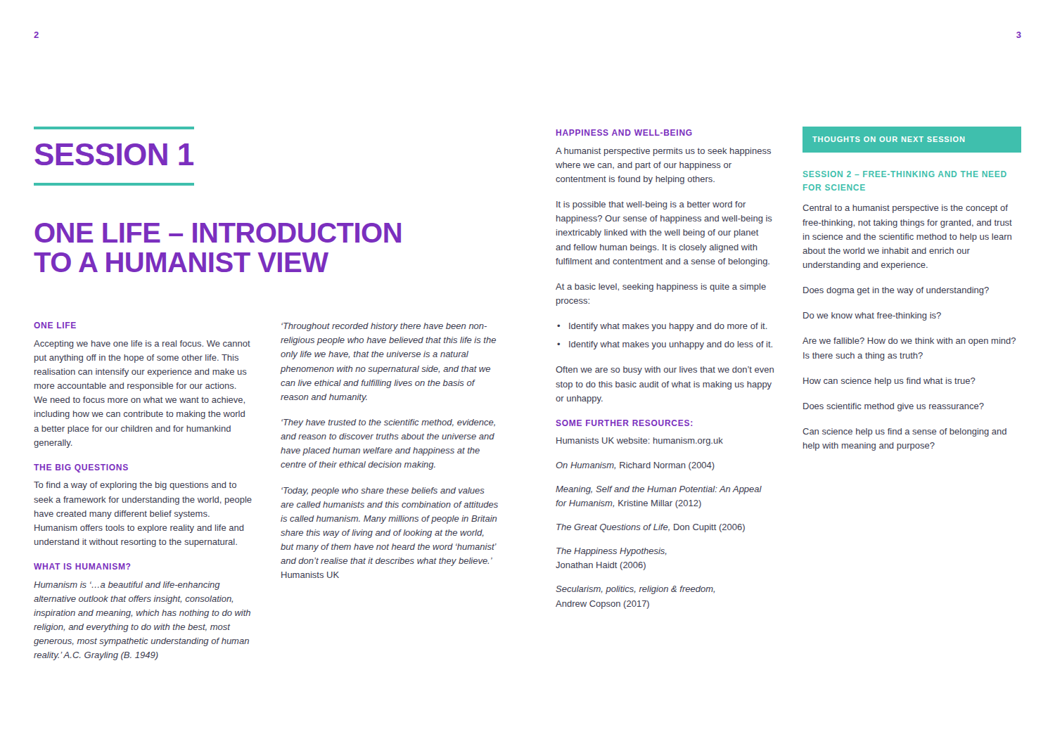2
SESSION 1
ONE LIFE – INTRODUCTION
TO A HUMANIST VIEW
One Life
Accepting we have one life is a real focus. We cannot put anything off in the hope of some other life. This realisation can intensify our experience and make us more accountable and responsible for our actions. We need to focus more on what we want to achieve, including how we can contribute to making the world a better place for our children and for humankind generally.
The Big Questions
To find a way of exploring the big questions and to seek a framework for understanding the world, people have created many different belief systems. Humanism offers tools to explore reality and life and understand it without resorting to the supernatural.
What is Humanism?
Humanism is ‘…a beautiful and life-enhancing alternative outlook that offers insight, consolation, inspiration and meaning, which has nothing to do with religion, and everything to do with the best, most generous, most sympathetic understanding of human reality.’ A.C. Grayling (B. 1949)
‘Throughout recorded history there have been non-religious people who have believed that this life is the only life we have, that the universe is a natural phenomenon with no supernatural side, and that we can live ethical and fulfilling lives on the basis of reason and humanity.
‘They have trusted to the scientific method, evidence, and reason to discover truths about the universe and have placed human welfare and happiness at the centre of their ethical decision making.
‘Today, people who share these beliefs and values are called humanists and this combination of attitudes is called humanism. Many millions of people in Britain share this way of living and of looking at the world, but many of them have not heard the word ‘humanist’ and don’t realise that it describes what they believe.’ Humanists UK
3
Happiness and Well-being
A humanist perspective permits us to seek happiness where we can, and part of our happiness or contentment is found by helping others.
It is possible that well-being is a better word for happiness? Our sense of happiness and well-being is inextricably linked with the well being of our planet and fellow human beings. It is closely aligned with fulfilment and contentment and a sense of belonging.
At a basic level, seeking happiness is quite a simple process:
Identify what makes you happy and do more of it.
Identify what makes you unhappy and do less of it.
Often we are so busy with our lives that we don’t even stop to do this basic audit of what is making us happy or unhappy.
Some Further Resources:
Humanists UK website: humanism.org.uk
On Humanism, Richard Norman (2004)
Meaning, Self and the Human Potential: An Appeal for Humanism, Kristine Millar (2012)
The Great Questions of Life, Don Cupitt (2006)
The Happiness Hypothesis,
Jonathan Haidt (2006)
Secularism, politics, religion & freedom,
Andrew Copson (2017)
Thoughts on our next session
Session 2 – Free-thinking and the need for science
Central to a humanist perspective is the concept of free-thinking, not taking things for granted, and trust in science and the scientific method to help us learn about the world we inhabit and enrich our understanding and experience.
Does dogma get in the way of understanding?
Do we know what free-thinking is?
Are we fallible? How do we think with an open mind? Is there such a thing as truth?
How can science help us find what is true?
Does scientific method give us reassurance?
Can science help us find a sense of belonging and help with meaning and purpose?